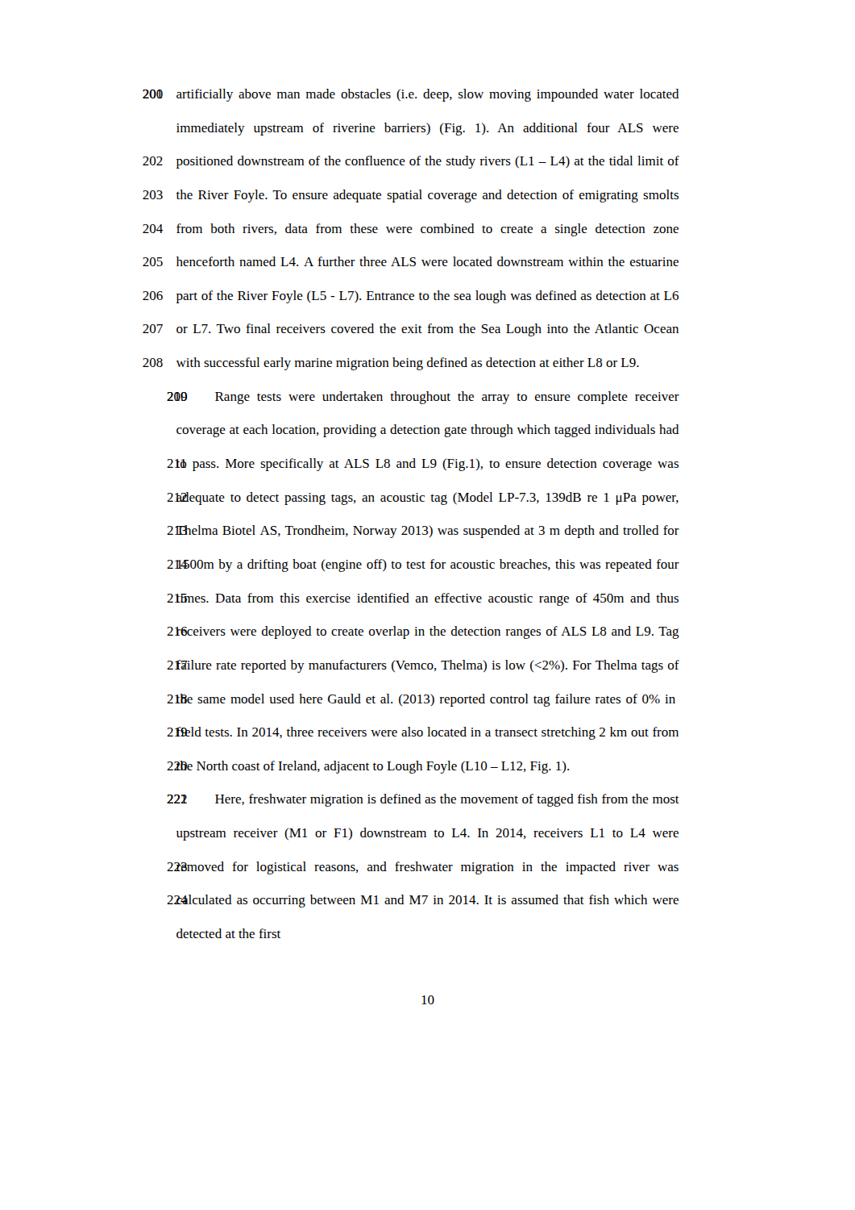200artificially above man made obstacles (i.e. deep, slow moving impounded water located 201immediately upstream of riverine barriers) (Fig. 1). An additional four ALS were positioned 202downstream of the confluence of the study rivers (L1 – L4) at the tidal limit of the River 203 Foyle. To ensure adequate spatial coverage and detection of emigrating smolts from both 204rivers, data from these were combined to create a single detection zone henceforth named L4. 205 A further three ALS were located downstream within the estuarine part of the River Foyle (L5 206- L7). Entrance to the sea lough was defined as detection at L6 or L7. Two final receivers 207covered the exit from the Sea Lough into the Atlantic Ocean with successful early marine 208migration being defined as detection at either L8 or L9.
209 Range tests were undertaken throughout the array to ensure complete receiver 210coverage at each location, providing a detection gate through which tagged individuals had to 211pass. More specifically at ALS L8 and L9 (Fig.1), to ensure detection coverage was adequate 212to detect passing tags, an acoustic tag (Model LP-7.3, 139dB re 1 μPa power, Thelma Biotel 213 AS, Trondheim, Norway 2013) was suspended at 3 m depth and trolled for 1500m by a 214drifting boat (engine off) to test for acoustic breaches, this was repeated four times. Data from 215this exercise identified an effective acoustic range of 450m and thus receivers were deployed 216to create overlap in the detection ranges of ALS L8 and L9. Tag failure rate reported by 217manufacturers (Vemco, Thelma) is low (<2%). For Thelma tags of the same model used here 218 Gauld et al. (2013) reported control tag failure rates of 0% in field tests. In 2014, three 219receivers were also located in a transect stretching 2 km out from the North coast of Ireland, 220adjacent to Lough Foyle (L10 – L12, Fig. 1).
221 Here, freshwater migration is defined as the movement of tagged fish from the most 222upstream receiver (M1 or F1) downstream to L4. In 2014, receivers L1 to L4 were removed 223for logistical reasons, and freshwater migration in the impacted river was calculated as 224occurring between M1 and M7 in 2014. It is assumed that fish which were detected at the first
10